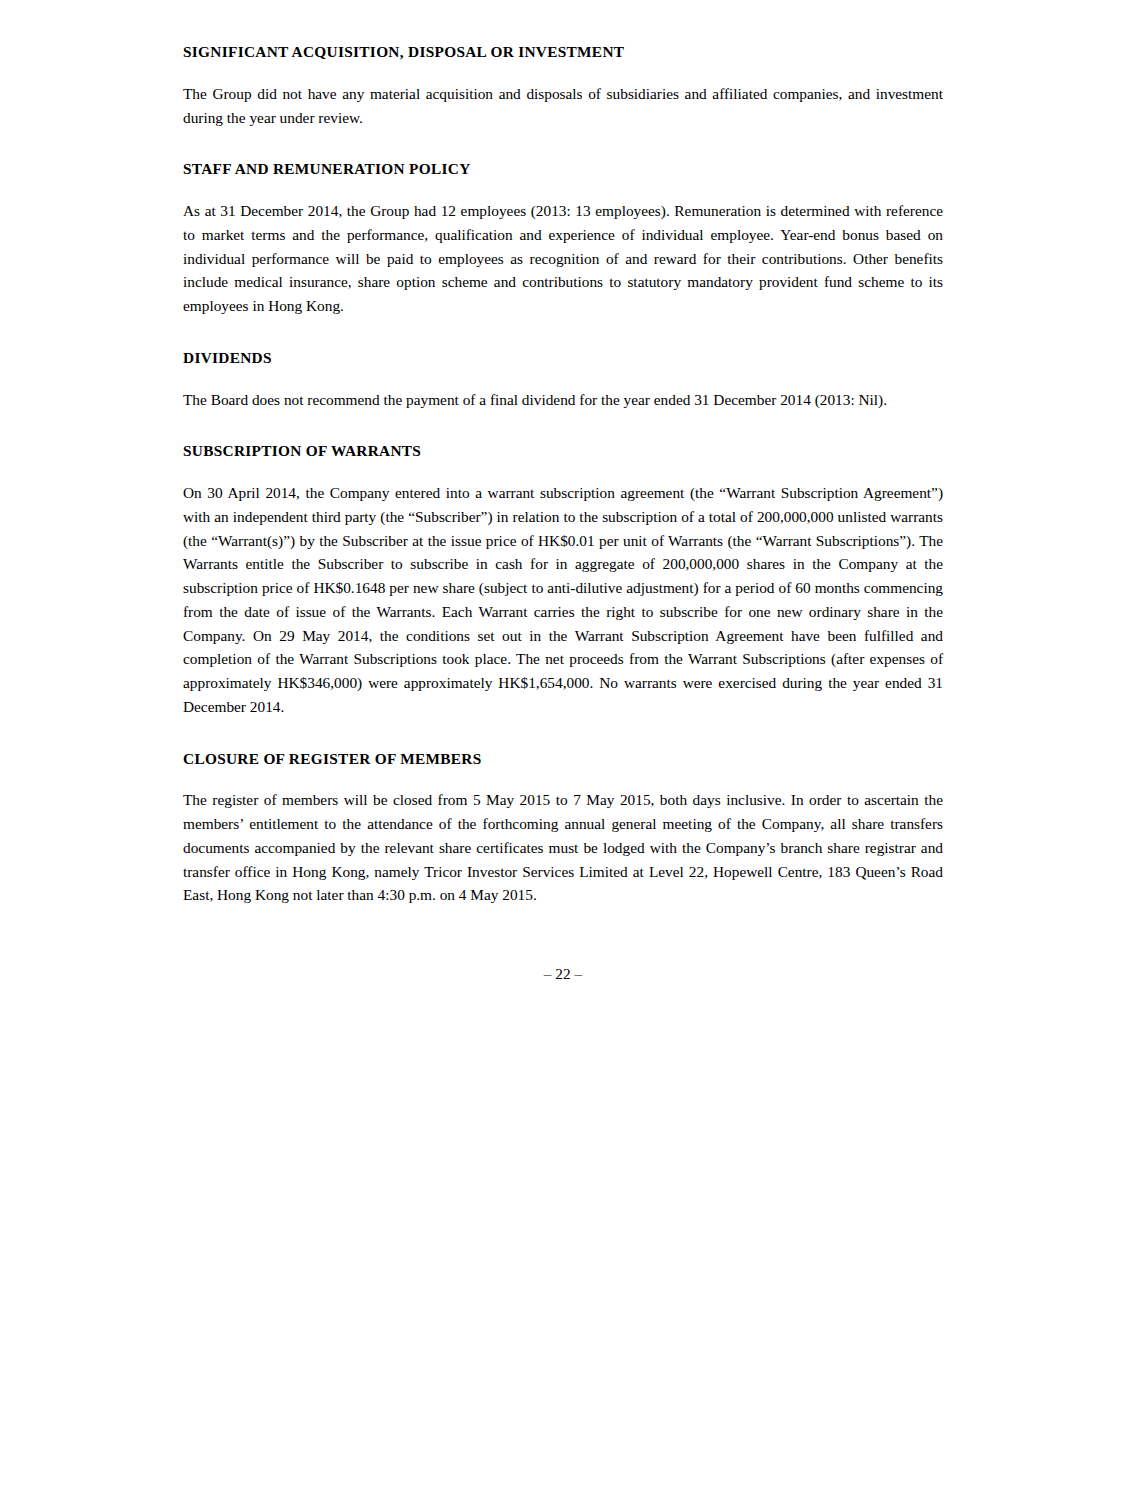SIGNIFICANT ACQUISITION, DISPOSAL OR INVESTMENT
The Group did not have any material acquisition and disposals of subsidiaries and affiliated companies, and investment during the year under review.
STAFF AND REMUNERATION POLICY
As at 31 December 2014, the Group had 12 employees (2013: 13 employees). Remuneration is determined with reference to market terms and the performance, qualification and experience of individual employee. Year-end bonus based on individual performance will be paid to employees as recognition of and reward for their contributions. Other benefits include medical insurance, share option scheme and contributions to statutory mandatory provident fund scheme to its employees in Hong Kong.
DIVIDENDS
The Board does not recommend the payment of a final dividend for the year ended 31 December 2014 (2013: Nil).
SUBSCRIPTION OF WARRANTS
On 30 April 2014, the Company entered into a warrant subscription agreement (the “Warrant Subscription Agreement”) with an independent third party (the “Subscriber”) in relation to the subscription of a total of 200,000,000 unlisted warrants (the “Warrant(s)”) by the Subscriber at the issue price of HK$0.01 per unit of Warrants (the “Warrant Subscriptions”). The Warrants entitle the Subscriber to subscribe in cash for in aggregate of 200,000,000 shares in the Company at the subscription price of HK$0.1648 per new share (subject to anti-dilutive adjustment) for a period of 60 months commencing from the date of issue of the Warrants. Each Warrant carries the right to subscribe for one new ordinary share in the Company. On 29 May 2014, the conditions set out in the Warrant Subscription Agreement have been fulfilled and completion of the Warrant Subscriptions took place. The net proceeds from the Warrant Subscriptions (after expenses of approximately HK$346,000) were approximately HK$1,654,000. No warrants were exercised during the year ended 31 December 2014.
CLOSURE OF REGISTER OF MEMBERS
The register of members will be closed from 5 May 2015 to 7 May 2015, both days inclusive. In order to ascertain the members’ entitlement to the attendance of the forthcoming annual general meeting of the Company, all share transfers documents accompanied by the relevant share certificates must be lodged with the Company’s branch share registrar and transfer office in Hong Kong, namely Tricor Investor Services Limited at Level 22, Hopewell Centre, 183 Queen’s Road East, Hong Kong not later than 4:30 p.m. on 4 May 2015.
– 22 –